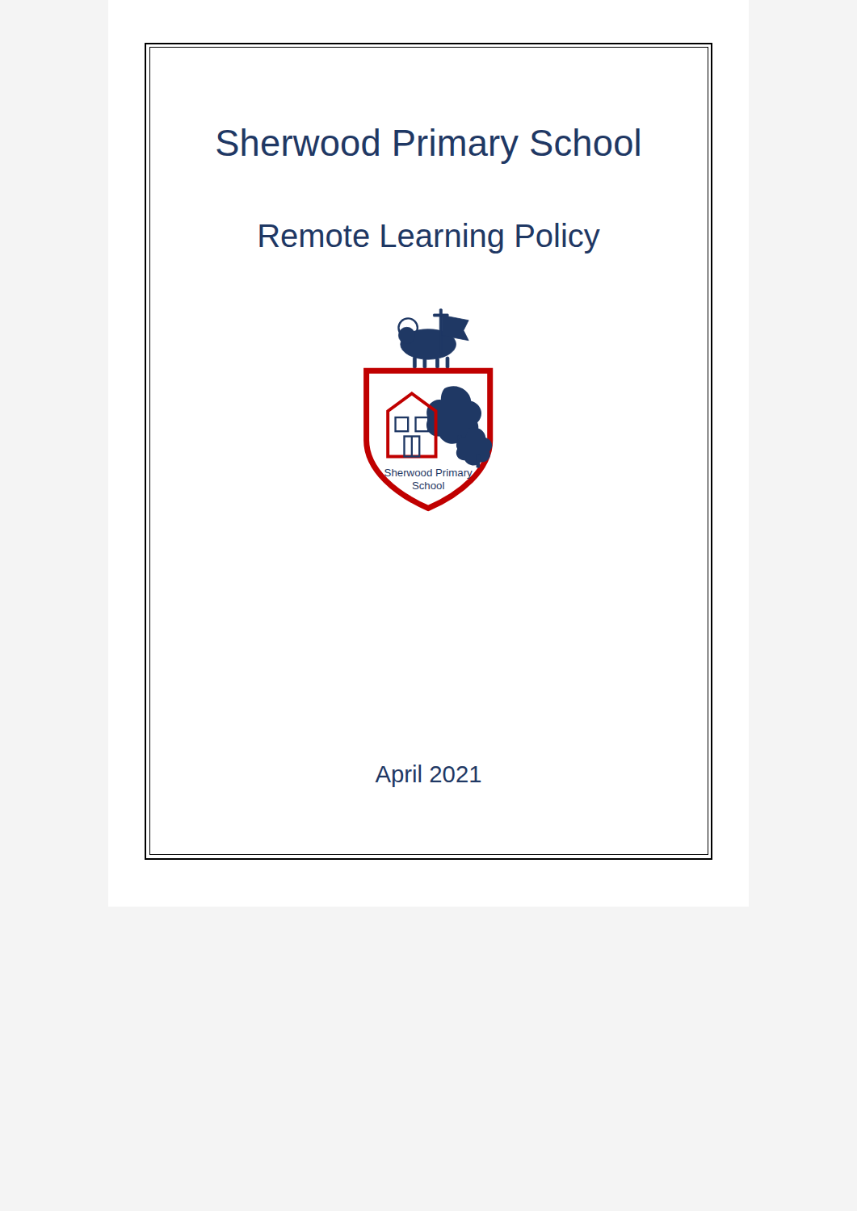Sherwood Primary School
Remote Learning Policy
Sherwood Primary School crest A lamb holding a banner above a red shield containing a school building and trees, with the words Sherwood Primary School. Sherwood Primary School
April 2021